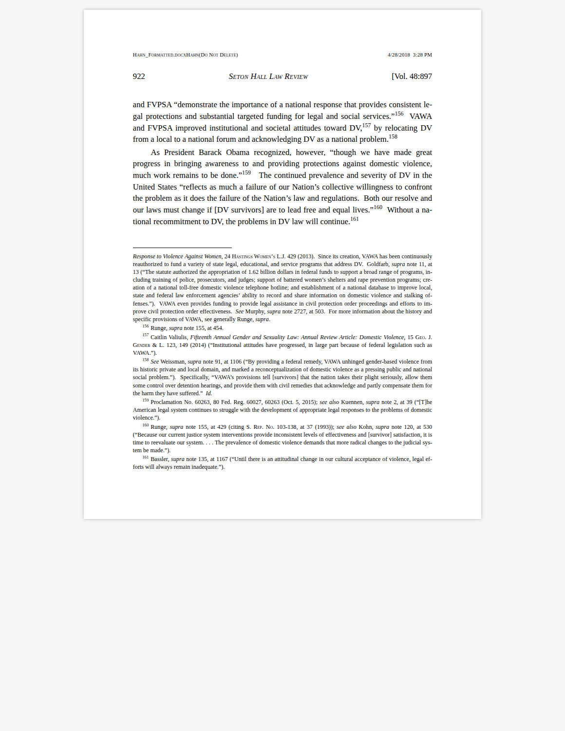Hahn_Formatted.docx Hahn(Do Not Delete) 4/28/2018 3:28 PM
922 Seton Hall Law Review [Vol. 48:897
and FVPSA “demonstrate the importance of a national response that provides consistent legal protections and substantial targeted funding for legal and social services.”156 VAWA and FVPSA improved institutional and societal attitudes toward DV,157 by relocating DV from a local to a national forum and acknowledging DV as a national problem.158
As President Barack Obama recognized, however, “though we have made great progress in bringing awareness to and providing protections against domestic violence, much work remains to be done.”159 The continued prevalence and severity of DV in the United States “reflects as much a failure of our Nation’s collective willingness to confront the problem as it does the failure of the Nation’s law and regulations. Both our resolve and our laws must change if [DV survivors] are to lead free and equal lives.”160 Without a national recommitment to DV, the problems in DV law will continue.161
Response to Violence Against Women, 24 Hastings Women’s L.J. 429 (2013). Since its creation, VAWA has been continuously reauthorized to fund a variety of state legal, educational, and service programs that address DV. Goldfarb, supra note 11, at 13 (“The statute authorized the appropriation of 1.62 billion dollars in federal funds to support a broad range of programs, including training of police, prosecutors, and judges; support of battered women’s shelters and rape prevention programs; creation of a national toll-free domestic violence telephone hotline; and establishment of a national database to improve local, state and federal law enforcement agencies’ ability to record and share information on domestic violence and stalking offenses.”). VAWA even provides funding to provide legal assistance in civil protection order proceedings and efforts to improve civil protection order effectiveness. See Murphy, supra note 2727, at 503. For more information about the history and specific provisions of VAWA, see generally Runge, supra.
156Runge, supra note 155, at 454.
157Caitlin Valiulis, Fifteenth Annual Gender and Sexuality Law: Annual Review Article: Domestic Violence, 15 Geo. J. Gender & L. 123, 149 (2014) (“Institutional attitudes have progressed, in large part because of federal legislation such as VAWA.”).
158See Weissman, supra note 91, at 1106 (“By providing a federal remedy, VAWA unhinged gender-based violence from its historic private and local domain, and marked a reconceptualization of domestic violence as a pressing public and national social problem.”). Specifically, “VAWA’s provisions tell [survivors] that the nation takes their plight seriously, allow them some control over detention hearings, and provide them with civil remedies that acknowledge and partly compensate them for the harm they have suffered.” Id.
159Proclamation No. 60263, 80 Fed. Reg. 60027, 60263 (Oct. 5, 2015); see also Kuennen, supra note 2, at 39 (“[T]he American legal system continues to struggle with the development of appropriate legal responses to the problems of domestic violence.”).
160Runge, supra note 155, at 429 (citing S. Rep. No. 103-138, at 37 (1993)); see also Kohn, supra note 120, at 530 (“Because our current justice system interventions provide inconsistent levels of effectiveness and [survivor] satisfaction, it is time to reevaluate our system. . . . The prevalence of domestic violence demands that more radical changes to the judicial system be made.”).
161Bassler, supra note 135, at 1167 (“Until there is an attitudinal change in our cultural acceptance of violence, legal efforts will always remain inadequate.”).